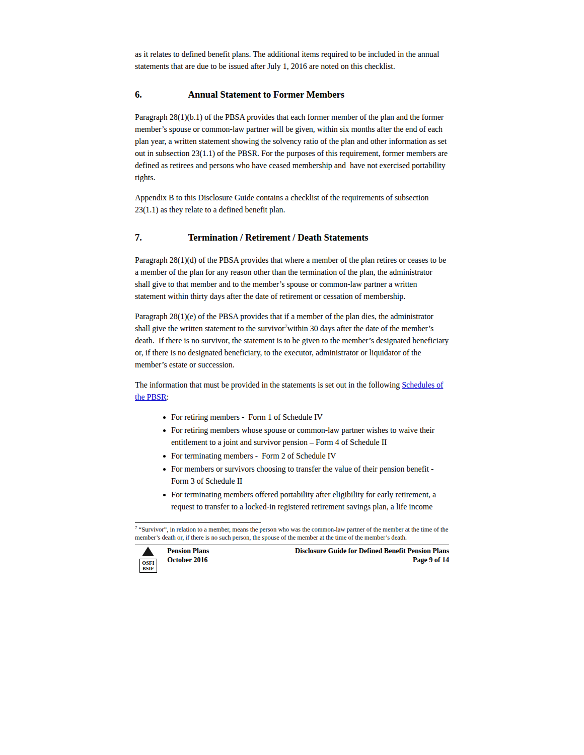as it relates to defined benefit plans. The additional items required to be included in the annual statements that are due to be issued after July 1, 2016 are noted on this checklist.
6. Annual Statement to Former Members
Paragraph 28(1)(b.1) of the PBSA provides that each former member of the plan and the former member’s spouse or common-law partner will be given, within six months after the end of each plan year, a written statement showing the solvency ratio of the plan and other information as set out in subsection 23(1.1) of the PBSR. For the purposes of this requirement, former members are defined as retirees and persons who have ceased membership and have not exercised portability rights.
Appendix B to this Disclosure Guide contains a checklist of the requirements of subsection 23(1.1) as they relate to a defined benefit plan.
7. Termination / Retirement / Death Statements
Paragraph 28(1)(d) of the PBSA provides that where a member of the plan retires or ceases to be a member of the plan for any reason other than the termination of the plan, the administrator shall give to that member and to the member’s spouse or common-law partner a written statement within thirty days after the date of retirement or cessation of membership.
Paragraph 28(1)(e) of the PBSA provides that if a member of the plan dies, the administrator shall give the written statement to the survivor7within 30 days after the date of the member’s death. If there is no survivor, the statement is to be given to the member’s designated beneficiary or, if there is no designated beneficiary, to the executor, administrator or liquidator of the member’s estate or succession.
The information that must be provided in the statements is set out in the following Schedules of the PBSR:
For retiring members - Form 1 of Schedule IV
For retiring members whose spouse or common-law partner wishes to waive their entitlement to a joint and survivor pension – Form 4 of Schedule II
For terminating members - Form 2 of Schedule IV
For members or survivors choosing to transfer the value of their pension benefit - Form 3 of Schedule II
For terminating members offered portability after eligibility for early retirement, a request to transfer to a locked-in registered retirement savings plan, a life income
7 “Survivor”, in relation to a member, means the person who was the common-law partner of the member at the time of the member’s death or, if there is no such person, the spouse of the member at the time of the member’s death.
OSFI
BSIF
Pension Plans
October 2016
Disclosure Guide for Defined Benefit Pension Plans
Page 9 of 14